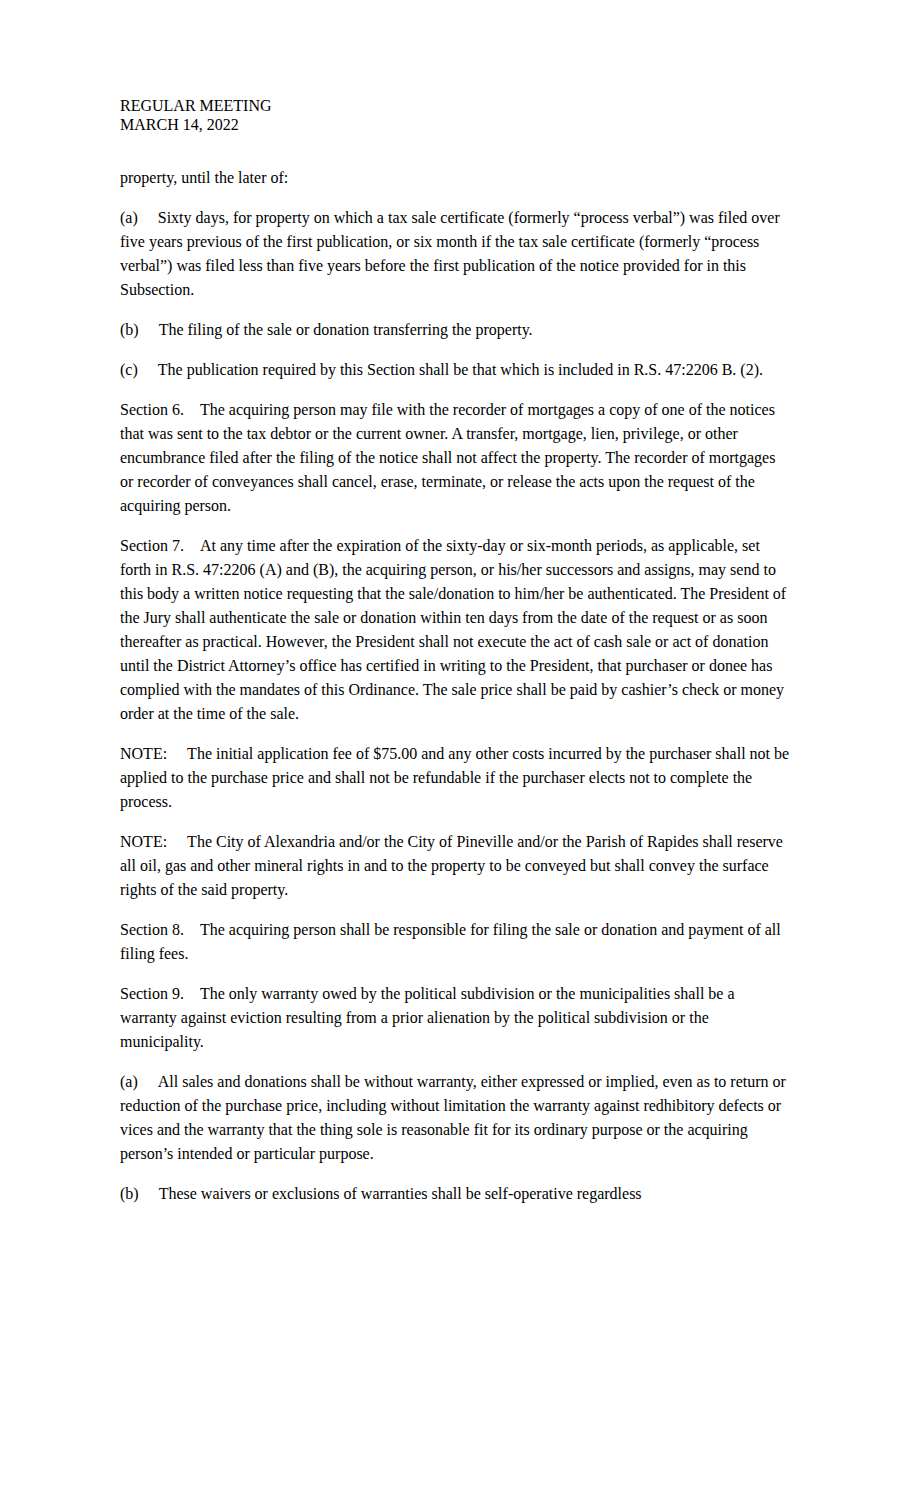REGULAR MEETING
MARCH 14, 2022
property, until the later of:
(a) Sixty days, for property on which a tax sale certificate (formerly “process verbal”) was filed over five years previous of the first publication, or six month if the tax sale certificate (formerly “process verbal”) was filed less than five years before the first publication of the notice provided for in this Subsection.
(b) The filing of the sale or donation transferring the property.
(c) The publication required by this Section shall be that which is included in R.S. 47:2206 B. (2).
Section 6. The acquiring person may file with the recorder of mortgages a copy of one of the notices that was sent to the tax debtor or the current owner. A transfer, mortgage, lien, privilege, or other encumbrance filed after the filing of the notice shall not affect the property. The recorder of mortgages or recorder of conveyances shall cancel, erase, terminate, or release the acts upon the request of the acquiring person.
Section 7. At any time after the expiration of the sixty-day or six-month periods, as applicable, set forth in R.S. 47:2206 (A) and (B), the acquiring person, or his/her successors and assigns, may send to this body a written notice requesting that the sale/donation to him/her be authenticated. The President of the Jury shall authenticate the sale or donation within ten days from the date of the request or as soon thereafter as practical. However, the President shall not execute the act of cash sale or act of donation until the District Attorney’s office has certified in writing to the President, that purchaser or donee has complied with the mandates of this Ordinance. The sale price shall be paid by cashier’s check or money order at the time of the sale.
NOTE: The initial application fee of $75.00 and any other costs incurred by the purchaser shall not be applied to the purchase price and shall not be refundable if the purchaser elects not to complete the process.
NOTE: The City of Alexandria and/or the City of Pineville and/or the Parish of Rapides shall reserve all oil, gas and other mineral rights in and to the property to be conveyed but shall convey the surface rights of the said property.
Section 8. The acquiring person shall be responsible for filing the sale or donation and payment of all filing fees.
Section 9. The only warranty owed by the political subdivision or the municipalities shall be a warranty against eviction resulting from a prior alienation by the political subdivision or the municipality.
(a) All sales and donations shall be without warranty, either expressed or implied, even as to return or reduction of the purchase price, including without limitation the warranty against redhibitory defects or vices and the warranty that the thing sole is reasonable fit for its ordinary purpose or the acquiring person’s intended or particular purpose.
(b) These waivers or exclusions of warranties shall be self-operative regardless